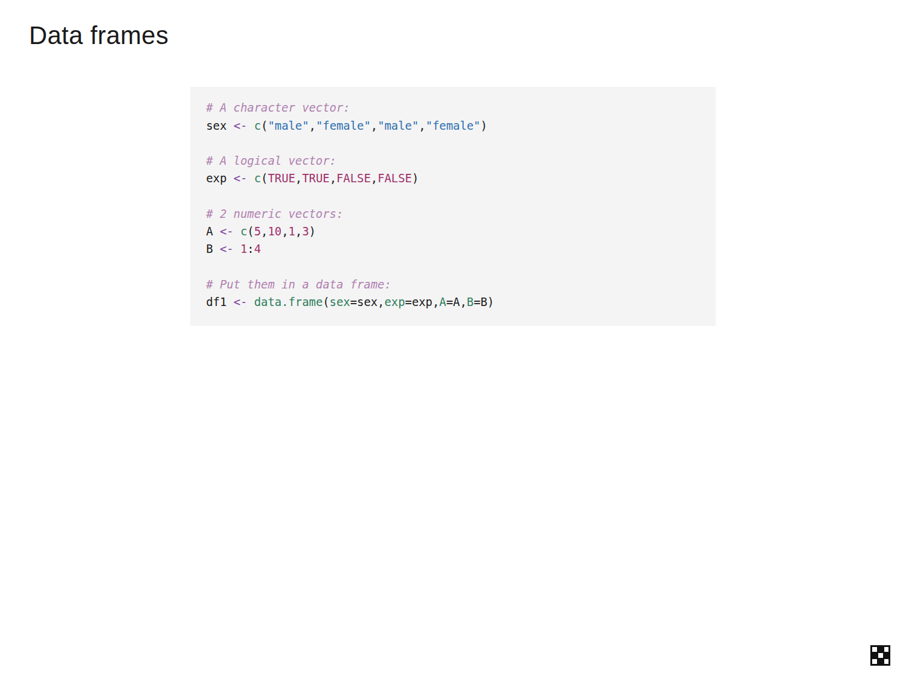Data frames
# A character vector: sex <- c("male","female","male","female") # A logical vector: exp <- c(TRUE, TRUE, FALSE, FALSE) # 2 numeric vectors: A <- c(5, 10, 1, 3) B <- 1: 4 # Put them in a data frame: df1 <- data.frame(sex=sex, exp=exp, A=A, B=B)